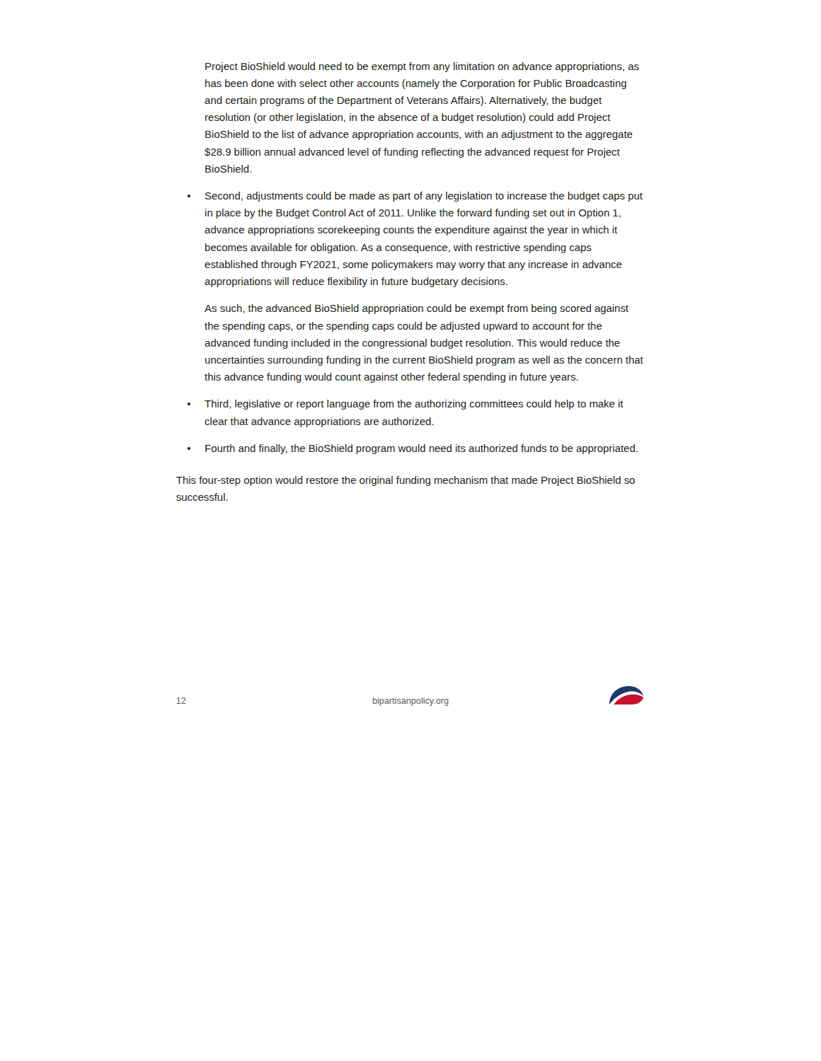Project BioShield would need to be exempt from any limitation on advance appropriations, as has been done with select other accounts (namely the Corporation for Public Broadcasting and certain programs of the Department of Veterans Affairs). Alternatively, the budget resolution (or other legislation, in the absence of a budget resolution) could add Project BioShield to the list of advance appropriation accounts, with an adjustment to the aggregate $28.9 billion annual advanced level of funding reflecting the advanced request for Project BioShield.
Second, adjustments could be made as part of any legislation to increase the budget caps put in place by the Budget Control Act of 2011. Unlike the forward funding set out in Option 1, advance appropriations scorekeeping counts the expenditure against the year in which it becomes available for obligation. As a consequence, with restrictive spending caps established through FY2021, some policymakers may worry that any increase in advance appropriations will reduce flexibility in future budgetary decisions.
As such, the advanced BioShield appropriation could be exempt from being scored against the spending caps, or the spending caps could be adjusted upward to account for the advanced funding included in the congressional budget resolution. This would reduce the uncertainties surrounding funding in the current BioShield program as well as the concern that this advance funding would count against other federal spending in future years.
Third, legislative or report language from the authorizing committees could help to make it clear that advance appropriations are authorized.
Fourth and finally, the BioShield program would need its authorized funds to be appropriated.
This four-step option would restore the original funding mechanism that made Project BioShield so successful.
12
bipartisanpolicy.org